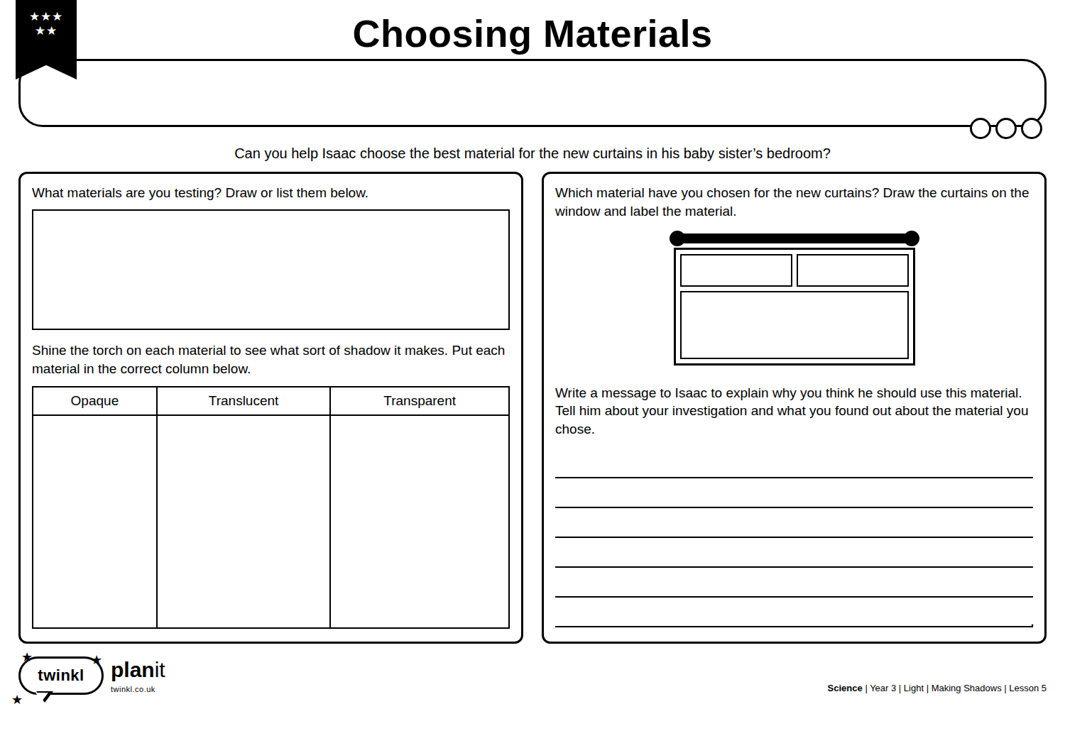★★★
★★
Choosing Materials
Can you help Isaac choose the best material for the new curtains in his baby sister’s bedroom?
What materials are you testing? Draw or list them below.
Shine the torch on each material to see what sort of shadow it makes. Put each material in the correct column below.
| Opaque | Translucent | Transparent |
| --- | --- | --- |
Which material have you chosen for the new curtains? Draw the curtains on the window and label the material.
Write a message to Isaac to explain why you think he should use this material. Tell him about your investigation and what you found out about the material you chose.
★ ★ ★
twinkl
planit
twinkl.co.uk
Science | Year 3 | Light | Making Shadows | Lesson 5